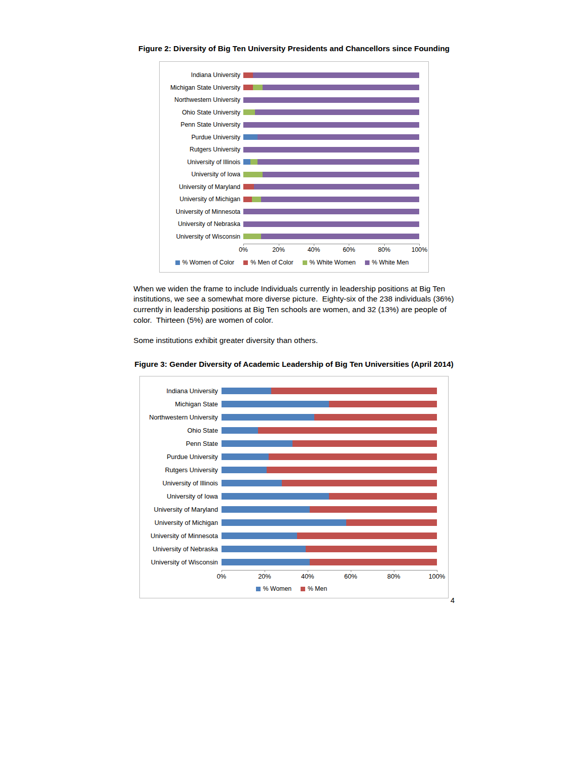Figure 2: Diversity of Big Ten University Presidents and Chancellors since Founding
Indiana University
Michigan State University
Northwestern University
Ohio State University
Penn State University
Purdue University
Rutgers University
University of Illinois
University of Iowa
University of Maryland
University of Michigan
University of Minnesota
University of Nebraska
University of Wisconsin
0% 20% 40% 60% 80% 100%
% Women of Color
% Men of Color
% White Women
% White Men
When we widen the frame to include Individuals currently in leadership positions at Big Ten institutions, we see a somewhat more diverse picture. Eighty-six of the 238 individuals (36%) currently in leadership positions at Big Ten schools are women, and 32 (13%) are people of color. Thirteen (5%) are women of color.
Some institutions exhibit greater diversity than others.
Figure 3: Gender Diversity of Academic Leadership of Big Ten Universities (April 2014)
Indiana University
Michigan State
Northwestern University
Ohio State
Penn State
Purdue University
Rutgers University
University of Illinois
University of Iowa
University of Maryland
University of Michigan
University of Minnesota
University of Nebraska
University of Wisconsin
0% 20% 40% 60% 80% 100%
% Women
% Men
4